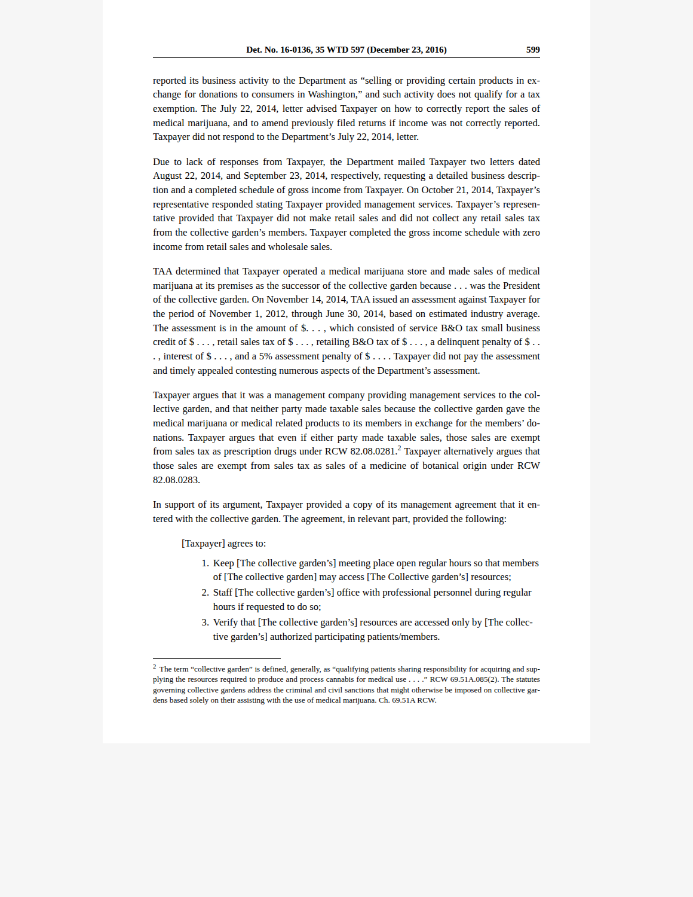Det. No. 16-0136, 35 WTD 597 (December 23, 2016) 599
reported its business activity to the Department as “selling or providing certain products in exchange for donations to consumers in Washington,” and such activity does not qualify for a tax exemption. The July 22, 2014, letter advised Taxpayer on how to correctly report the sales of medical marijuana, and to amend previously filed returns if income was not correctly reported. Taxpayer did not respond to the Department’s July 22, 2014, letter.
Due to lack of responses from Taxpayer, the Department mailed Taxpayer two letters dated August 22, 2014, and September 23, 2014, respectively, requesting a detailed business description and a completed schedule of gross income from Taxpayer. On October 21, 2014, Taxpayer’s representative responded stating Taxpayer provided management services. Taxpayer’s representative provided that Taxpayer did not make retail sales and did not collect any retail sales tax from the collective garden’s members. Taxpayer completed the gross income schedule with zero income from retail sales and wholesale sales.
TAA determined that Taxpayer operated a medical marijuana store and made sales of medical marijuana at its premises as the successor of the collective garden because . . . was the President of the collective garden. On November 14, 2014, TAA issued an assessment against Taxpayer for the period of November 1, 2012, through June 30, 2014, based on estimated industry average. The assessment is in the amount of $. . . , which consisted of service B&O tax small business credit of $ . . . , retail sales tax of $ . . . , retailing B&O tax of $ . . . , a delinquent penalty of $ . . . , interest of $ . . . , and a 5% assessment penalty of $ . . . . Taxpayer did not pay the assessment and timely appealed contesting numerous aspects of the Department’s assessment.
Taxpayer argues that it was a management company providing management services to the collective garden, and that neither party made taxable sales because the collective garden gave the medical marijuana or medical related products to its members in exchange for the members’ donations. Taxpayer argues that even if either party made taxable sales, those sales are exempt from sales tax as prescription drugs under RCW 82.08.0281.2 Taxpayer alternatively argues that those sales are exempt from sales tax as sales of a medicine of botanical origin under RCW 82.08.0283.
In support of its argument, Taxpayer provided a copy of its management agreement that it entered with the collective garden. The agreement, in relevant part, provided the following:
[Taxpayer] agrees to:
1. Keep [The collective garden’s] meeting place open regular hours so that members of [The collective garden] may access [The Collective garden’s] resources;
2. Staff [The collective garden’s] office with professional personnel during regular hours if requested to do so;
3. Verify that [The collective garden’s] resources are accessed only by [The collective garden’s] authorized participating patients/members.
2 The term “collective garden” is defined, generally, as “qualifying patients sharing responsibility for acquiring and supplying the resources required to produce and process cannabis for medical use . . . .” RCW 69.51A.085(2). The statutes governing collective gardens address the criminal and civil sanctions that might otherwise be imposed on collective gardens based solely on their assisting with the use of medical marijuana. Ch. 69.51A RCW.